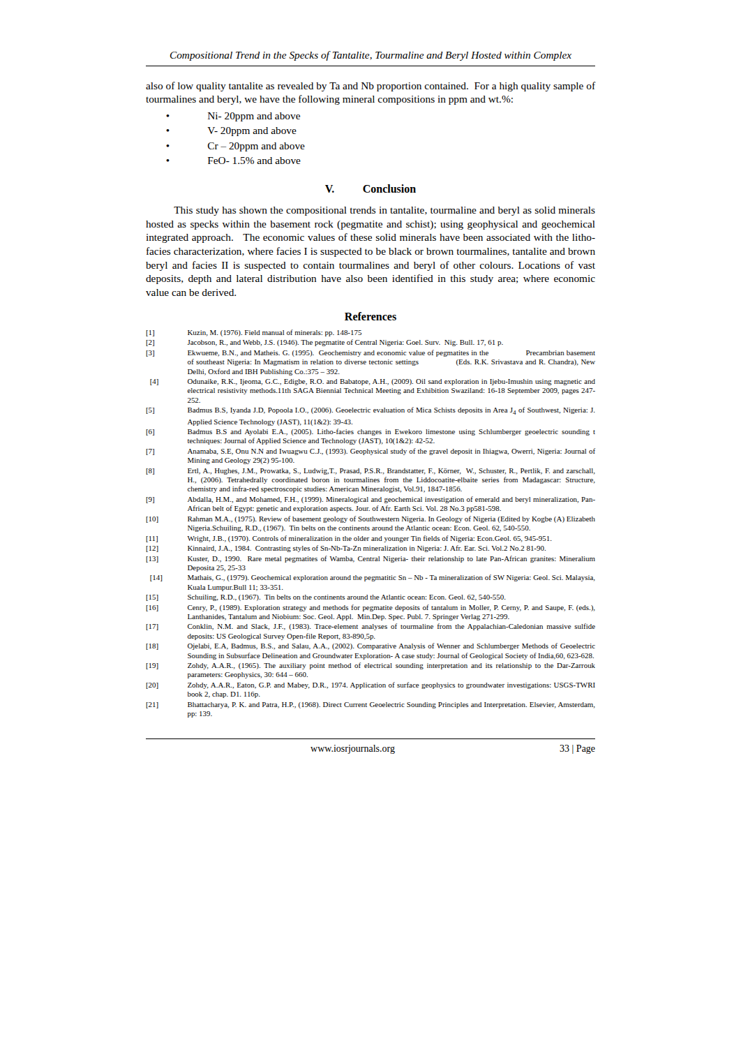Compositional Trend in the Specks of Tantalite, Tourmaline and Beryl Hosted within Complex
also of low quality tantalite as revealed by Ta and Nb proportion contained. For a high quality sample of tourmalines and beryl, we have the following mineral compositions in ppm and wt.%:
Ni- 20ppm and above
V- 20ppm and above
Cr – 20ppm and above
FeO- 1.5% and above
V. Conclusion
This study has shown the compositional trends in tantalite, tourmaline and beryl as solid minerals hosted as specks within the basement rock (pegmatite and schist); using geophysical and geochemical integrated approach. The economic values of these solid minerals have been associated with the litho-facies characterization, where facies I is suspected to be black or brown tourmalines, tantalite and brown beryl and facies II is suspected to contain tourmalines and beryl of other colours. Locations of vast deposits, depth and lateral distribution have also been identified in this study area; where economic value can be derived.
References
[1] Kuzin, M. (1976). Field manual of minerals: pp. 148-175
[2] Jacobson, R., and Webb, J.S. (1946). The pegmatite of Central Nigeria: Goel. Surv. Nig. Bull. 17, 61 p.
[3] Ekwueme, B.N., and Matheis. G. (1995). Geochemistry and economic value of pegmatites in the Precambrian basement of southeast Nigeria: In Magmatism in relation to diverse tectonic settings (Eds. R.K. Srivastava and R. Chandra), New Delhi, Oxford and IBH Publishing Co.:375 – 392.
[4] Odunaike, R.K., Ijeoma, G.C., Edigbe, R.O. and Babatope, A.H., (2009). Oil sand exploration in Ijebu-Imushin using magnetic and electrical resistivity methods.11th SAGA Biennial Technical Meeting and Exhibition Swaziland: 16-18 September 2009, pages 247-252.
[5] Badmus B.S, Iyanda J.D, Popoola I.O., (2006). Geoelectric evaluation of Mica Schists deposits in Area J4 of Southwest, Nigeria: J. Applied Science Technology (JAST), 11(1&2): 39-43.
[6] Badmus B.S and Ayolabi E.A., (2005). Litho-facies changes in Ewekoro limestone using Schlumberger geoelectric sounding t techniques: Journal of Applied Science and Technology (JAST), 10(1&2): 42-52.
[7] Anamaba, S.E, Onu N.N and Iwuagwu C.J., (1993). Geophysical study of the gravel deposit in Ihiagwa, Owerri, Nigeria: Journal of Mining and Geology 29(2) 95-100.
[8] Ertl, A., Hughes, J.M., Prowatka, S., Ludwig,T., Prasad, P.S.R., Brandstatter, F., Körner, W., Schuster, R., Pertlik, F. and zarschall, H., (2006). Tetrahedrally coordinated boron in tourmalines from the Liddocoatite-elbaite series from Madagascar: Structure, chemistry and infra-red spectroscopic studies: American Mineralogist, Vol.91, 1847-1856.
[9] Abdalla, H.M., and Mohamed, F.H., (1999). Mineralogical and geochemical investigation of emerald and beryl mineralization, Pan-African belt of Egypt: genetic and exploration aspects. Jour. of Afr. Earth Sci. Vol. 28 No.3 pp581-598.
[10] Rahman M.A., (1975). Review of basement geology of Southwestern Nigeria. In Geology of Nigeria (Edited by Kogbe (A) Elizabeth Nigeria.Schuiling, R.D., (1967). Tin belts on the continents around the Atlantic ocean: Econ. Geol. 62, 540-550.
[11] Wright, J.B., (1970). Controls of mineralization in the older and younger Tin fields of Nigeria: Econ.Geol. 65, 945-951.
[12] Kinnaird, J.A., 1984. Contrasting styles of Sn-Nb-Ta-Zn mineralization in Nigeria: J. Afr. Ear. Sci. Vol.2 No.2 81-90.
[13] Kuster, D., 1990. Rare metal pegmatites of Wamba, Central Nigeria- their relationship to late Pan-African granites: Mineralium Deposita 25, 25-33
[14] Mathais, G., (1979). Geochemical exploration around the pegmatitic Sn – Nb - Ta mineralization of SW Nigeria: Geol. Sci. Malaysia, Kuala Lumpur.Bull 11; 33-351.
[15] Schuiling, R.D., (1967). Tin belts on the continents around the Atlantic ocean: Econ. Geol. 62, 540-550.
[16] Cenry, P., (1989). Exploration strategy and methods for pegmatite deposits of tantalum in Moller, P. Cerny, P. and Saupe, F. (eds.), Lanthanides, Tantalum and Niobium: Soc. Geol. Appl. Min.Dep. Spec. Publ. 7. Springer Verlag 271-299.
[17] Conklin, N.M. and Slack, J.F., (1983). Trace-element analyses of tourmaline from the Appalachian-Caledonian massive sulfide deposits: US Geological Survey Open-file Report, 83-890,5p.
[18] Ojelabi, E.A, Badmus, B.S., and Salau, A.A., (2002). Comparative Analysis of Wenner and Schlumberger Methods of Geoelectric Sounding in Subsurface Delineation and Groundwater Exploration- A case study: Journal of Geological Society of India,60, 623-628.
[19] Zohdy, A.A.R., (1965). The auxiliary point method of electrical sounding interpretation and its relationship to the Dar-Zarrouk parameters: Geophysics, 30: 644 – 660.
[20] Zohdy, A.A.R., Eaton, G.P. and Mabey, D.R., 1974. Application of surface geophysics to groundwater investigations: USGS-TWRI book 2, chap. D1. 116p.
[21] Bhattacharya, P. K. and Patra, H.P., (1968). Direct Current Geoelectric Sounding Principles and Interpretation. Elsevier, Amsterdam, pp: 139.
www.iosrjournals.org
33 | Page